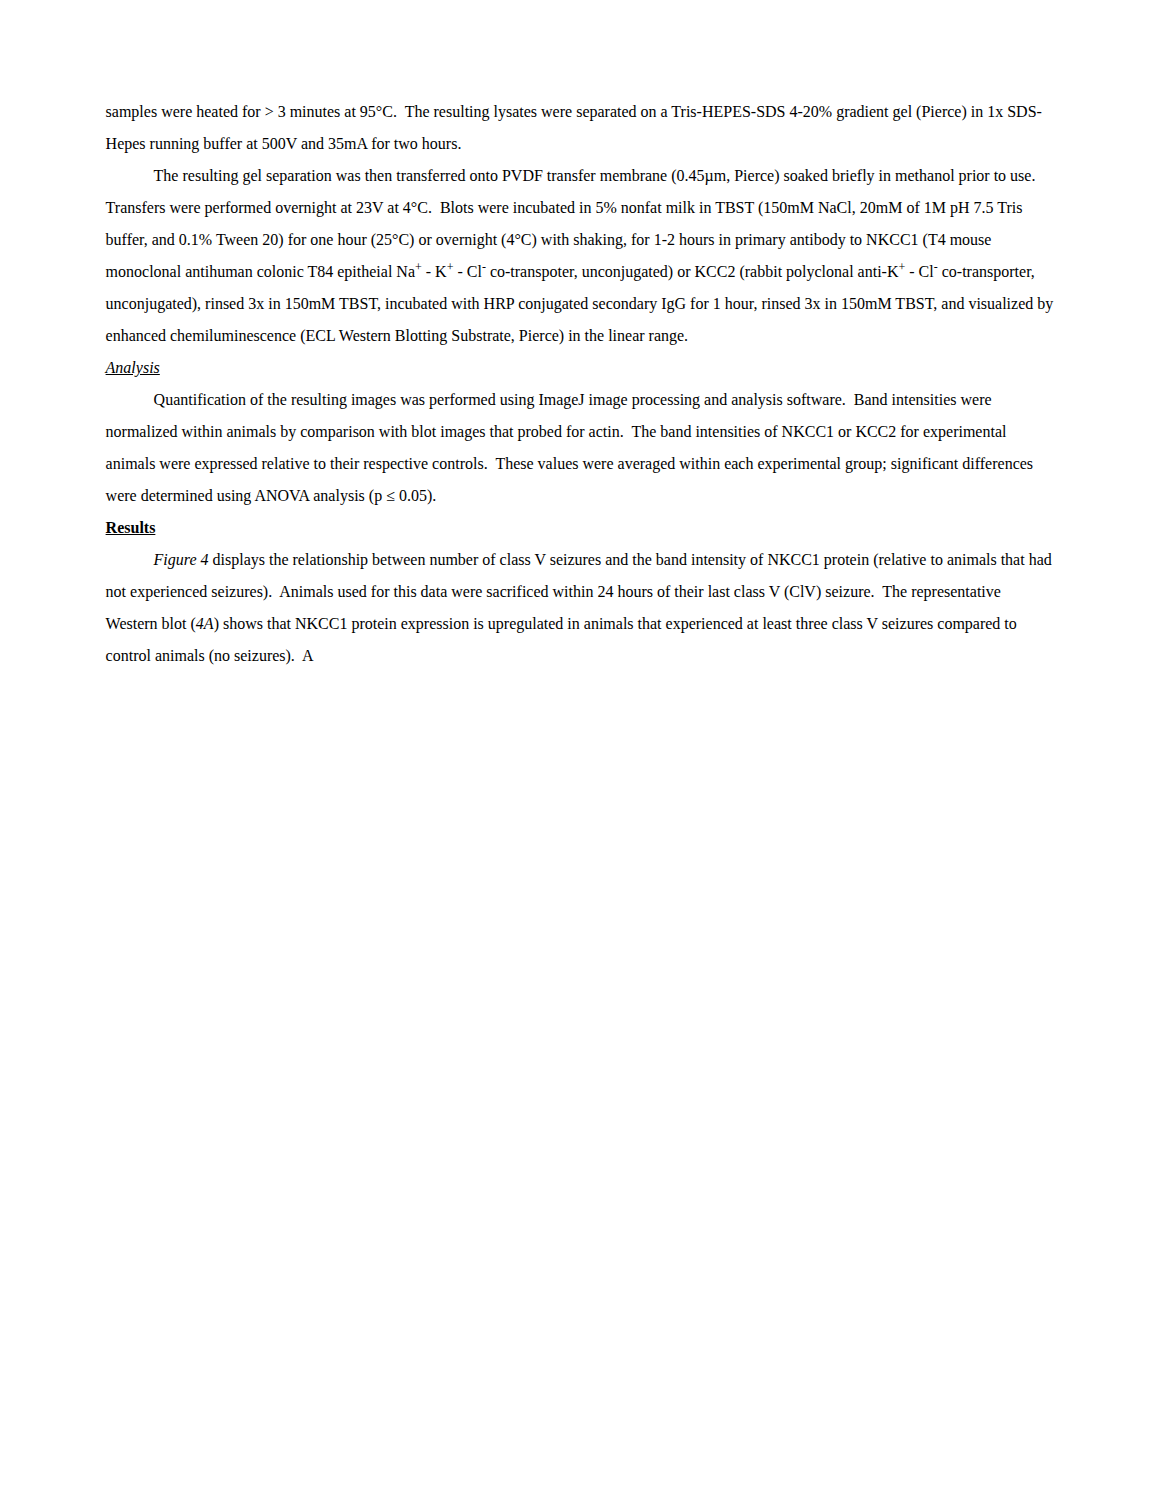samples were heated for > 3 minutes at 95°C. The resulting lysates were separated on a Tris-HEPES-SDS 4-20% gradient gel (Pierce) in 1x SDS-Hepes running buffer at 500V and 35mA for two hours.
The resulting gel separation was then transferred onto PVDF transfer membrane (0.45µm, Pierce) soaked briefly in methanol prior to use. Transfers were performed overnight at 23V at 4°C. Blots were incubated in 5% nonfat milk in TBST (150mM NaCl, 20mM of 1M pH 7.5 Tris buffer, and 0.1% Tween 20) for one hour (25°C) or overnight (4°C) with shaking, for 1-2 hours in primary antibody to NKCC1 (T4 mouse monoclonal antihuman colonic T84 epitheial Na+ - K+ - Cl- co-transpoter, unconjugated) or KCC2 (rabbit polyclonal anti-K+ - Cl- co-transporter, unconjugated), rinsed 3x in 150mM TBST, incubated with HRP conjugated secondary IgG for 1 hour, rinsed 3x in 150mM TBST, and visualized by enhanced chemiluminescence (ECL Western Blotting Substrate, Pierce) in the linear range.
Analysis
Quantification of the resulting images was performed using ImageJ image processing and analysis software. Band intensities were normalized within animals by comparison with blot images that probed for actin. The band intensities of NKCC1 or KCC2 for experimental animals were expressed relative to their respective controls. These values were averaged within each experimental group; significant differences were determined using ANOVA analysis (p ≤ 0.05).
Results
Figure 4 displays the relationship between number of class V seizures and the band intensity of NKCC1 protein (relative to animals that had not experienced seizures). Animals used for this data were sacrificed within 24 hours of their last class V (ClV) seizure. The representative Western blot (4A) shows that NKCC1 protein expression is upregulated in animals that experienced at least three class V seizures compared to control animals (no seizures). A